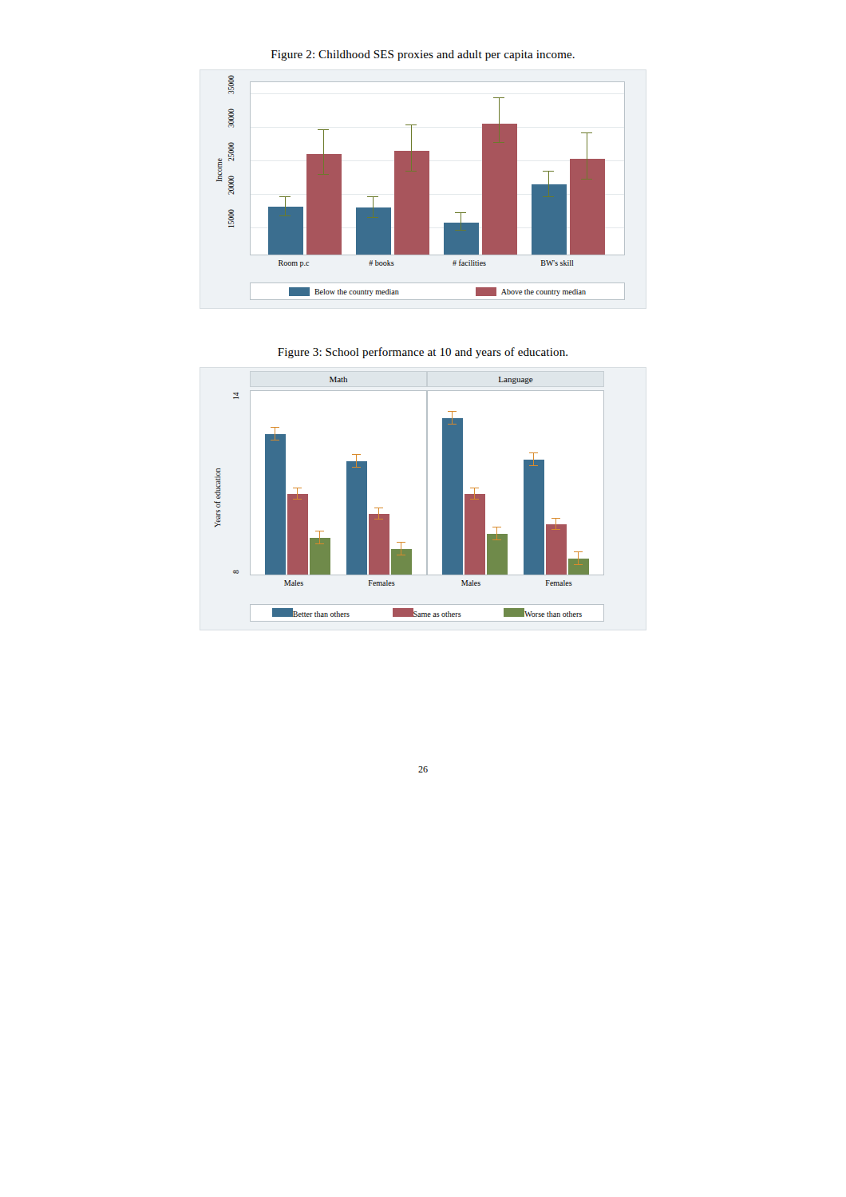Figure 2: Childhood SES proxies and adult per capita income.
Income
35000
30000
25000
20000
15000
Room p.c
# books
# facilities
BW's skill
Below the country median
Above the country median
Figure 3: School performance at 10 and years of education.
Math
Language
Years of education
14
8
Males
Females
Males
Females
Better than others
Same as others
Worse than others
26